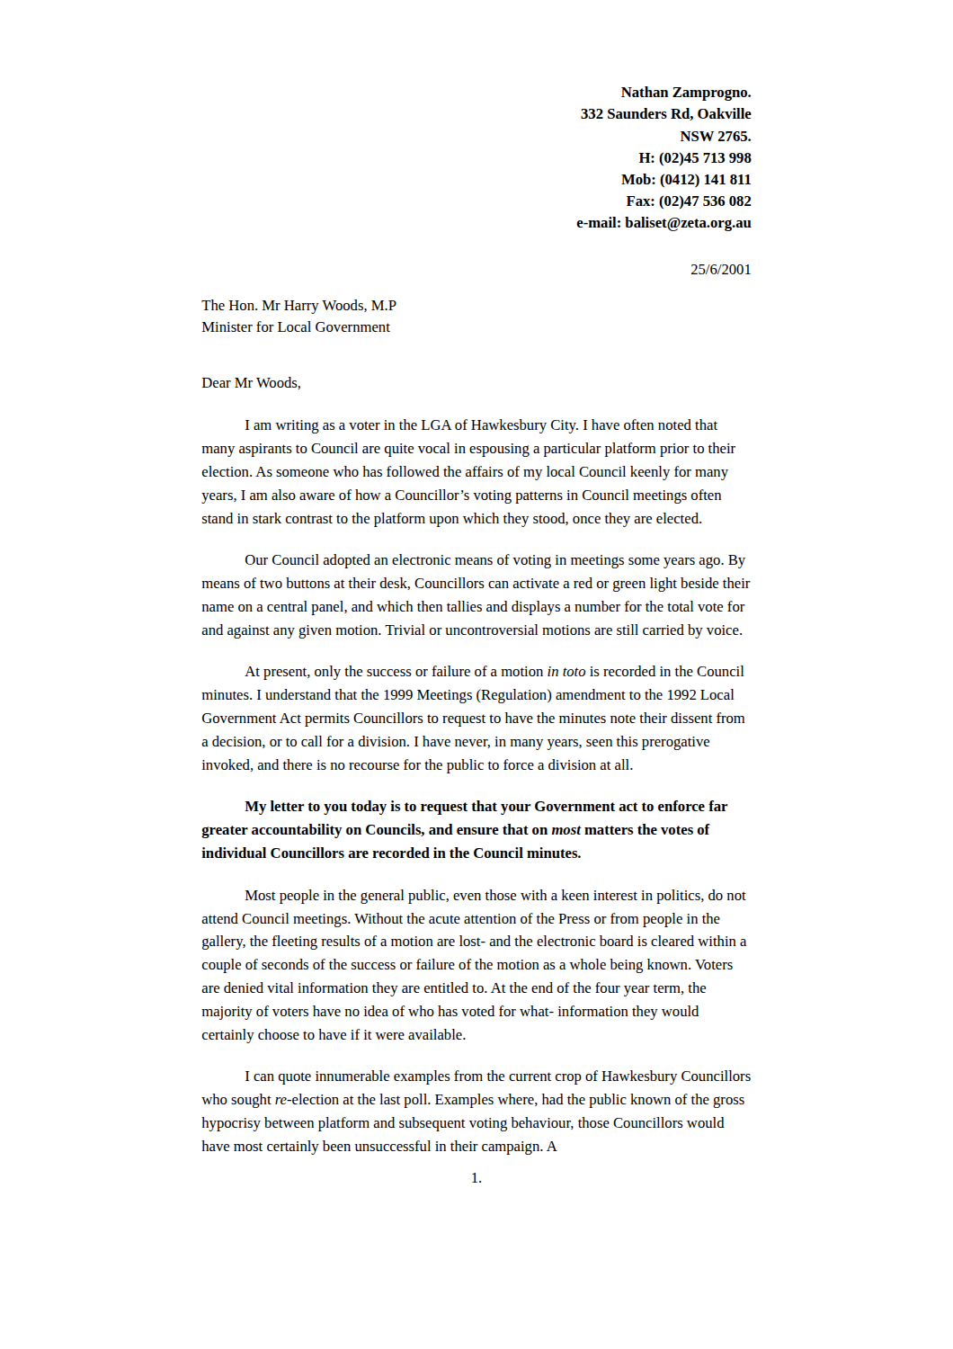Nathan Zamprogno.
332 Saunders Rd, Oakville
NSW 2765.
H: (02)45 713 998
Mob: (0412) 141 811
Fax: (02)47 536 082
e-mail: baliset@zeta.org.au
25/6/2001
The Hon. Mr Harry Woods, M.P
Minister for Local Government
Dear Mr Woods,
I am writing as a voter in the LGA of Hawkesbury City. I have often noted that many aspirants to Council are quite vocal in espousing a particular platform prior to their election. As someone who has followed the affairs of my local Council keenly for many years, I am also aware of how a Councillor’s voting patterns in Council meetings often stand in stark contrast to the platform upon which they stood, once they are elected.
Our Council adopted an electronic means of voting in meetings some years ago. By means of two buttons at their desk, Councillors can activate a red or green light beside their name on a central panel, and which then tallies and displays a number for the total vote for and against any given motion. Trivial or uncontroversial motions are still carried by voice.
At present, only the success or failure of a motion in toto is recorded in the Council minutes. I understand that the 1999 Meetings (Regulation) amendment to the 1992 Local Government Act permits Councillors to request to have the minutes note their dissent from a decision, or to call for a division. I have never, in many years, seen this prerogative invoked, and there is no recourse for the public to force a division at all.
My letter to you today is to request that your Government act to enforce far greater accountability on Councils, and ensure that on most matters the votes of individual Councillors are recorded in the Council minutes.
Most people in the general public, even those with a keen interest in politics, do not attend Council meetings. Without the acute attention of the Press or from people in the gallery, the fleeting results of a motion are lost- and the electronic board is cleared within a couple of seconds of the success or failure of the motion as a whole being known. Voters are denied vital information they are entitled to. At the end of the four year term, the majority of voters have no idea of who has voted for what- information they would certainly choose to have if it were available.
I can quote innumerable examples from the current crop of Hawkesbury Councillors who sought re-election at the last poll. Examples where, had the public known of the gross hypocrisy between platform and subsequent voting behaviour, those Councillors would have most certainly been unsuccessful in their campaign. A
1.